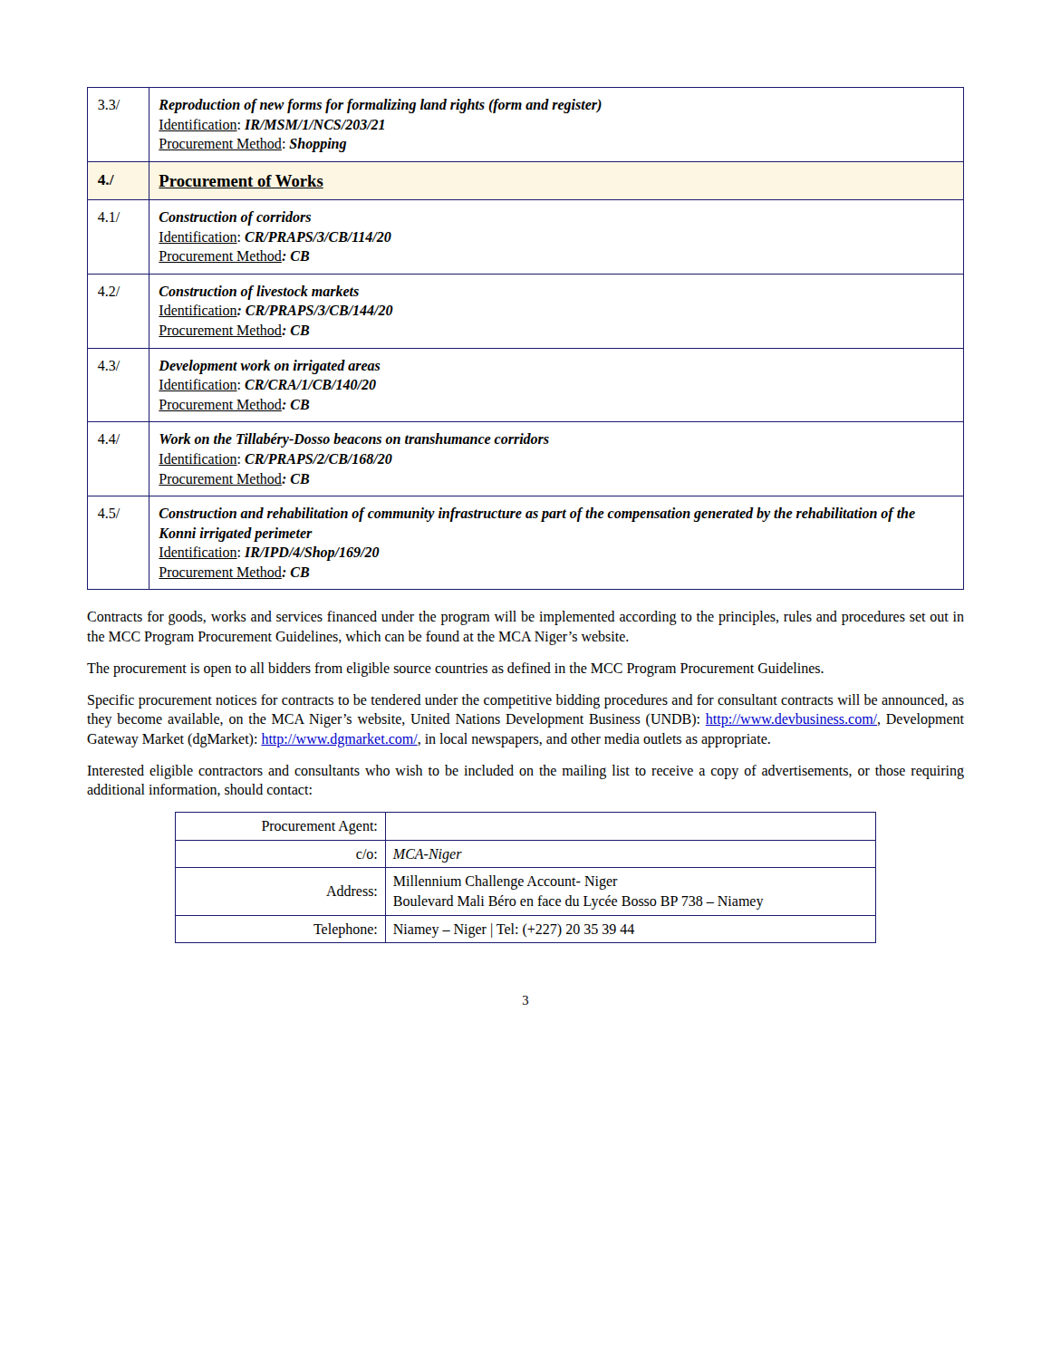| 3.3/ | Reproduction of new forms for formalizing land rights (form and register) Identification : IR/MSM/1/NCS/203/21 Procurement Method : Shopping |
| 4./ | Procurement of Works |
| 4.1/ | Construction of corridors Identification : CR/PRAPS/3/CB/114/20 Procurement Method : CB |
| 4.2/ | Construction of livestock markets Identification : CR/PRAPS/3/CB/144/20 Procurement Method : CB |
| 4.3/ | Development work on irrigated areas Identification : CR/CRA/1/CB/140/20 Procurement Method : CB |
| 4.4/ | Work on the Tillabéry-Dosso beacons on transhumance corridors Identification : CR/PRAPS/2/CB/168/20 Procurement Method : CB |
| 4.5/ | Construction and rehabilitation of community infrastructure as part of the compensation generated by the rehabilitation of the Konni irrigated perimeter Identification : IR/IPD/4/Shop/169/20 Procurement Method : CB |
Contracts for goods, works and services financed under the program will be implemented according to the principles, rules and procedures set out in the MCC Program Procurement Guidelines, which can be found at the MCA Niger’s website.
The procurement is open to all bidders from eligible source countries as defined in the MCC Program Procurement Guidelines.
Specific procurement notices for contracts to be tendered under the competitive bidding procedures and for consultant contracts will be announced, as they become available, on the MCA Niger’s website, United Nations Development Business (UNDB): http://www.devbusiness.com/, Development Gateway Market (dgMarket): http://www.dgmarket.com/, in local newspapers, and other media outlets as appropriate.
Interested eligible contractors and consultants who wish to be included on the mailing list to receive a copy of advertisements, or those requiring additional information, should contact:
| Procurement Agent: | |
| c/o: | MCA-Niger |
| Address: | Millennium Challenge Account- Niger Boulevard Mali Béro en face du Lycée Bosso BP 738 – Niamey |
| Telephone: | Niamey – Niger / Tel: (+227) 20 35 39 44 |
3